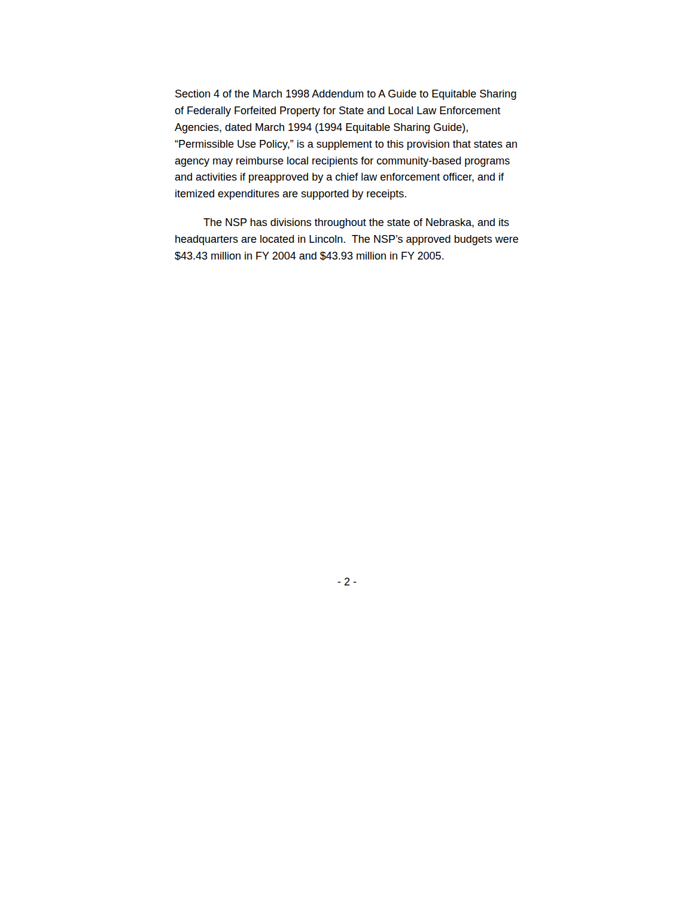Section 4 of the March 1998 Addendum to A Guide to Equitable Sharing of Federally Forfeited Property for State and Local Law Enforcement Agencies, dated March 1994 (1994 Equitable Sharing Guide), “Permissible Use Policy,” is a supplement to this provision that states an agency may reimburse local recipients for community-based programs and activities if preapproved by a chief law enforcement officer, and if itemized expenditures are supported by receipts.
The NSP has divisions throughout the state of Nebraska, and its headquarters are located in Lincoln. The NSP’s approved budgets were $43.43 million in FY 2004 and $43.93 million in FY 2005.
- 2 -